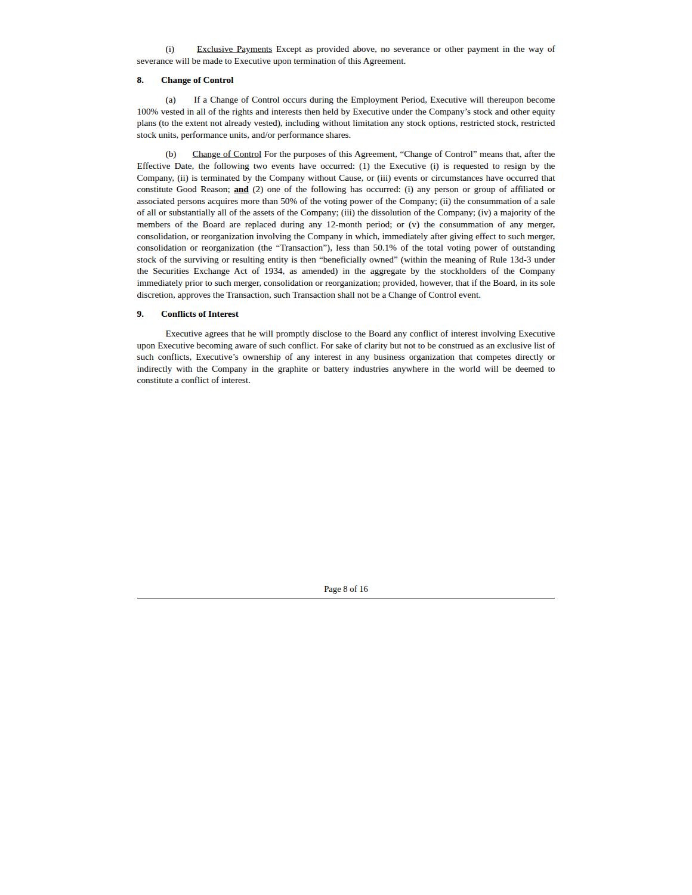(i) Exclusive Payments Except as provided above, no severance or other payment in the way of severance will be made to Executive upon termination of this Agreement.
8. Change of Control
(a) If a Change of Control occurs during the Employment Period, Executive will thereupon become 100% vested in all of the rights and interests then held by Executive under the Company’s stock and other equity plans (to the extent not already vested), including without limitation any stock options, restricted stock, restricted stock units, performance units, and/or performance shares.
(b) Change of Control For the purposes of this Agreement, “Change of Control” means that, after the Effective Date, the following two events have occurred: (1) the Executive (i) is requested to resign by the Company, (ii) is terminated by the Company without Cause, or (iii) events or circumstances have occurred that constitute Good Reason; and (2) one of the following has occurred: (i) any person or group of affiliated or associated persons acquires more than 50% of the voting power of the Company; (ii) the consummation of a sale of all or substantially all of the assets of the Company; (iii) the dissolution of the Company; (iv) a majority of the members of the Board are replaced during any 12-month period; or (v) the consummation of any merger, consolidation, or reorganization involving the Company in which, immediately after giving effect to such merger, consolidation or reorganization (the “Transaction”), less than 50.1% of the total voting power of outstanding stock of the surviving or resulting entity is then “beneficially owned” (within the meaning of Rule 13d-3 under the Securities Exchange Act of 1934, as amended) in the aggregate by the stockholders of the Company immediately prior to such merger, consolidation or reorganization; provided, however, that if the Board, in its sole discretion, approves the Transaction, such Transaction shall not be a Change of Control event.
9. Conflicts of Interest
Executive agrees that he will promptly disclose to the Board any conflict of interest involving Executive upon Executive becoming aware of such conflict. For sake of clarity but not to be construed as an exclusive list of such conflicts, Executive’s ownership of any interest in any business organization that competes directly or indirectly with the Company in the graphite or battery industries anywhere in the world will be deemed to constitute a conflict of interest.
Page 8 of 16